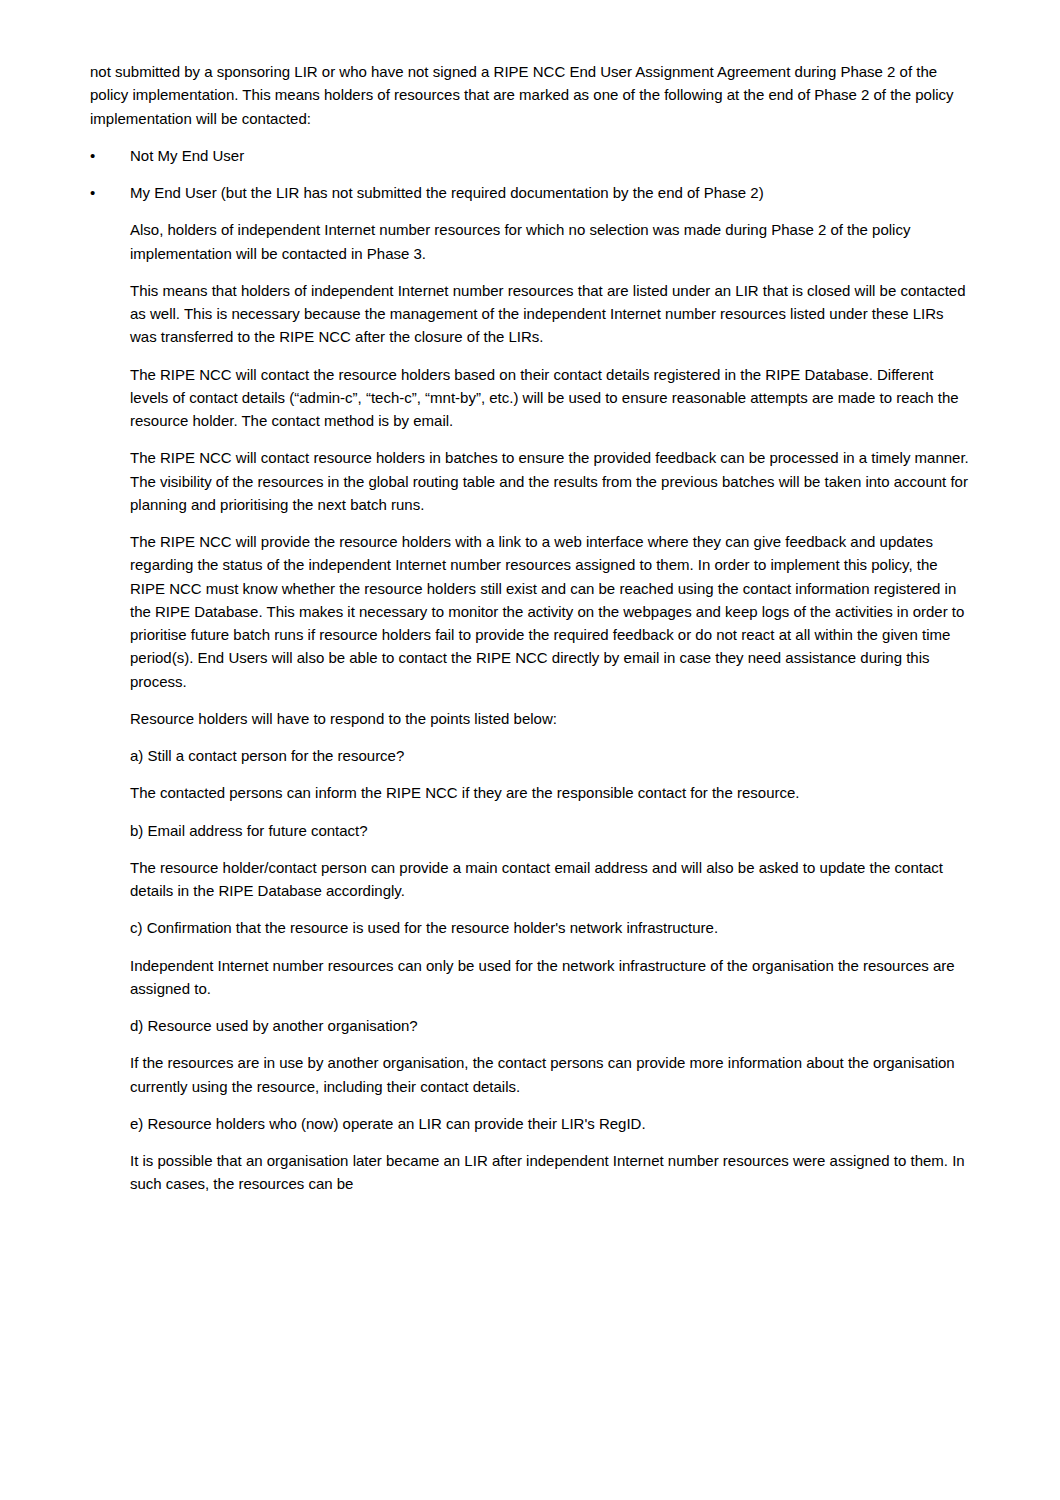not submitted by a sponsoring LIR or who have not signed a RIPE NCC End User Assignment Agreement during Phase 2 of the policy implementation. This means holders of resources that are marked as one of the following at the end of Phase 2 of the policy implementation will be contacted:
Not My End User
My End User (but the LIR has not submitted the required documentation by the end of Phase 2)
Also, holders of independent Internet number resources for which no selection was made during Phase 2 of the policy implementation will be contacted in Phase 3.
This means that holders of independent Internet number resources that are listed under an LIR that is closed will be contacted as well. This is necessary because the management of the independent Internet number resources listed under these LIRs was transferred to the RIPE NCC after the closure of the LIRs.
The RIPE NCC will contact the resource holders based on their contact details registered in the RIPE Database. Different levels of contact details (“admin-c”, “tech-c”, “mnt-by”, etc.) will be used to ensure reasonable attempts are made to reach the resource holder. The contact method is by email.
The RIPE NCC will contact resource holders in batches to ensure the provided feedback can be processed in a timely manner. The visibility of the resources in the global routing table and the results from the previous batches will be taken into account for planning and prioritising the next batch runs.
The RIPE NCC will provide the resource holders with a link to a web interface where they can give feedback and updates regarding the status of the independent Internet number resources assigned to them. In order to implement this policy, the RIPE NCC must know whether the resource holders still exist and can be reached using the contact information registered in the RIPE Database. This makes it necessary to monitor the activity on the webpages and keep logs of the activities in order to prioritise future batch runs if resource holders fail to provide the required feedback or do not react at all within the given time period(s). End Users will also be able to contact the RIPE NCC directly by email in case they need assistance during this process.
Resource holders will have to respond to the points listed below:
a) Still a contact person for the resource?
The contacted persons can inform the RIPE NCC if they are the responsible contact for the resource.
b) Email address for future contact?
The resource holder/contact person can provide a main contact email address and will also be asked to update the contact details in the RIPE Database accordingly.
c) Confirmation that the resource is used for the resource holder's network infrastructure.
Independent Internet number resources can only be used for the network infrastructure of the organisation the resources are assigned to.
d) Resource used by another organisation?
If the resources are in use by another organisation, the contact persons can provide more information about the organisation currently using the resource, including their contact details.
e) Resource holders who (now) operate an LIR can provide their LIR's RegID.
It is possible that an organisation later became an LIR after independent Internet number resources were assigned to them. In such cases, the resources can be